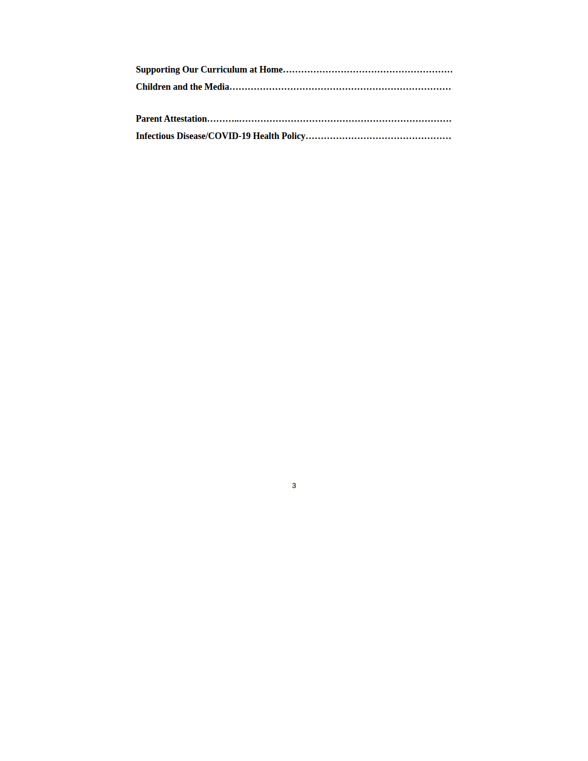Supporting Our Curriculum at Home…………………………………………………………..…..…18
Children and the Media…………………………………………………………………………………..18
Parent Attestation………..………………………………………………………………………………...19
Infectious Disease/COVID-19 Health Policy…………………………………………………………….20
3